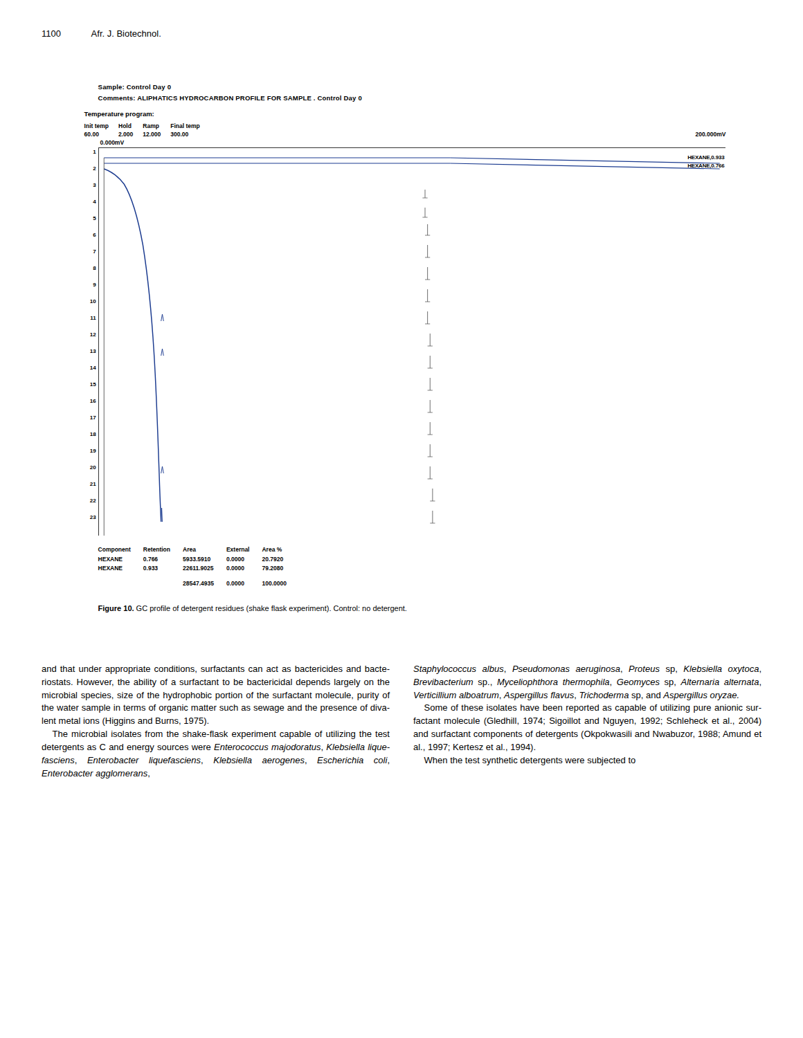1100 Afr. J. Biotechnol.
Sample: Control Day 0
Comments: ALIPHATICS HYDROCARBON PROFILE FOR SAMPLE . Control Day 0
Temperature program:
| Init temp | Hold | Ramp | Final temp |
| 60.00 | 2.000 | 12.000 | 300.00 |
0.000mV 200.000mV
1 2 3 4 5 6 7 8 9 10 11 12 13 14 15 16 17 18 19 20 21 22 23
HEXANE,0.933 HEXANE,0.766
| Component | Retention | Area | External | Area % |
| --- | --- | --- | --- | --- |
| HEXANE | 0.766 | 5933.5910 | 0.0000 | 20.7920 |
| HEXANE | 0.933 | 22611.9025 | 0.0000 | 79.2080 |
| | | 28547.4935 | 0.0000 | 100.0000 |
Figure 10. GC profile of detergent residues (shake flask experiment). Control: no detergent.
and that under appropriate conditions, surfactants can act as bactericides and bacteriostats. However, the ability of a surfactant to be bactericidal depends largely on the microbial species, size of the hydrophobic portion of the surfactant molecule, purity of the water sample in terms of organic matter such as sewage and the presence of divalent metal ions (Higgins and Burns, 1975).
The microbial isolates from the shake-flask experiment capable of utilizing the test detergents as C and energy sources were Enterococcus majodoratus, Klebsiella liquefasciens, Enterobacter liquefasciens, Klebsiella aerogenes, Escherichia coli, Enterobacter agglomerans,
Staphylococcus albus, Pseudomonas aeruginosa, Proteus sp, Klebsiella oxytoca, Brevibacterium sp., Myceliophthora thermophila, Geomyces sp, Alternaria alternata, Verticillium alboatrum, Aspergillus flavus, Trichoderma sp, and Aspergillus oryzae.
Some of these isolates have been reported as capable of utilizing pure anionic surfactant molecule (Gledhill, 1974; Sigoillot and Nguyen, 1992; Schleheck et al., 2004) and surfactant components of detergents (Okpokwasili and Nwabuzor, 1988; Amund et al., 1997; Kertesz et al., 1994).
When the test synthetic detergents were subjected to